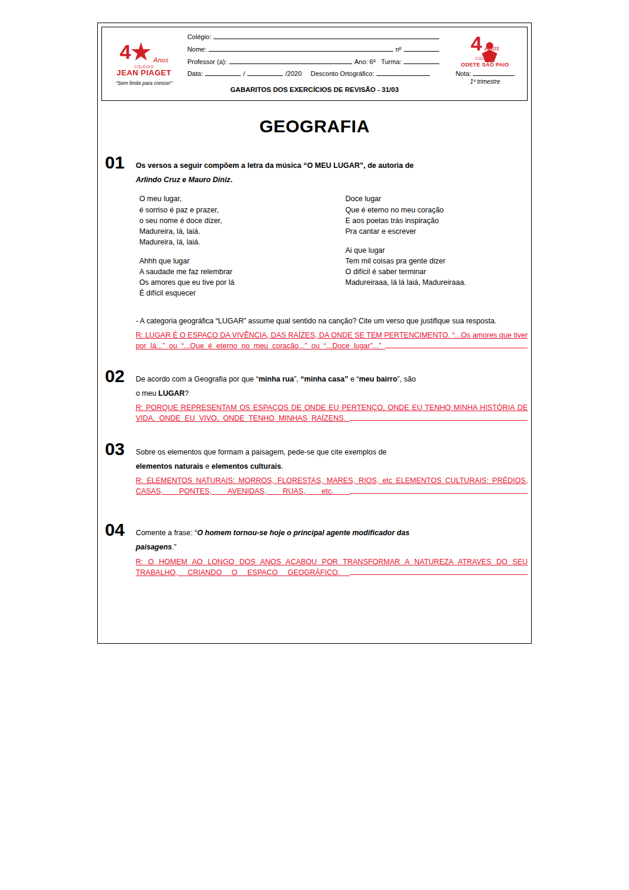4 Anos
COLÉGIO
JEAN PIAGET
“Sem limite para crescer”
Colégio:
Nome: nº
Professor (a): Ano: 6º Turma:
Data: / /2020 Desconto Ortográfico:
GABARITOS DOS EXERCÍCIOS DE REVISÃO - 31/03
4 Anos
COLÉGIO
ODETE SÃO PAIO
Nota:
1º trimestre
GEOGRAFIA
01
Os versos a seguir compõem a letra da música “O MEU LUGAR”, de autoria de
Arlindo Cruz e Mauro Diniz.
O meu lugar,
é sorriso é paz e prazer,
o seu nome é doce dizer,
Madureira, lá, laiá.
Madureira, lá, laiá.
Ahhh que lugar
A saudade me faz relembrar
Os amores que eu tive por lá
É difícil esquecer
Doce lugar
Que é eterno no meu coração
E aos poetas trás inspiração
Pra cantar e escrever
Ai que lugar
Tem mil coisas pra gente dizer
O difícil é saber terminar
Madureiraaa, lá lá laiá, Madureiraaa.
- A categoria geográfica “LUGAR” assume qual sentido na canção? Cite um verso que justifique sua resposta.
R: LUGAR É O ESPAÇO DA VIVÊNCIA, DAS RAÍZES, DA ONDE SE TEM PERTENCIMENTO. “...Os amores que tiver por lá...” ou “...Que é eterno no meu coração...” ou “...Doce lugar”...”
02
De acordo com a Geografia por que “minha rua”, “minha casa” e “meu bairro”, são
o meu LUGAR?
R: PORQUE REPRESENTAM OS ESPAÇOS DE ONDE EU PERTENÇO, ONDE EU TENHO MINHA HISTÓRIA DE VIDA, ONDE EU VIVO, ONDE TENHO MINHAS RAÍZENS.
03
Sobre os elementos que formam a paisagem, pede-se que cite exemplos de
elementos naturais e elementos culturais.
R: ELEMENTOS NATURAIS: MORROS, FLORESTAS, MARES, RIOS, etc ELEMENTOS CULTURAIS: PRÉDIOS, CASAS, PONTES, AVENIDAS, RUAS, etc.
04
Comente a frase: “O homem tornou-se hoje o principal agente modificador das
paisagens.”
R: O HOMEM AO LONGO DOS ANOS ACABOU POR TRANSFORMAR A NATUREZA ATRAVES DO SEU TRABALHO, CRIANDO O ESPAÇO GEOGRÁFICO.